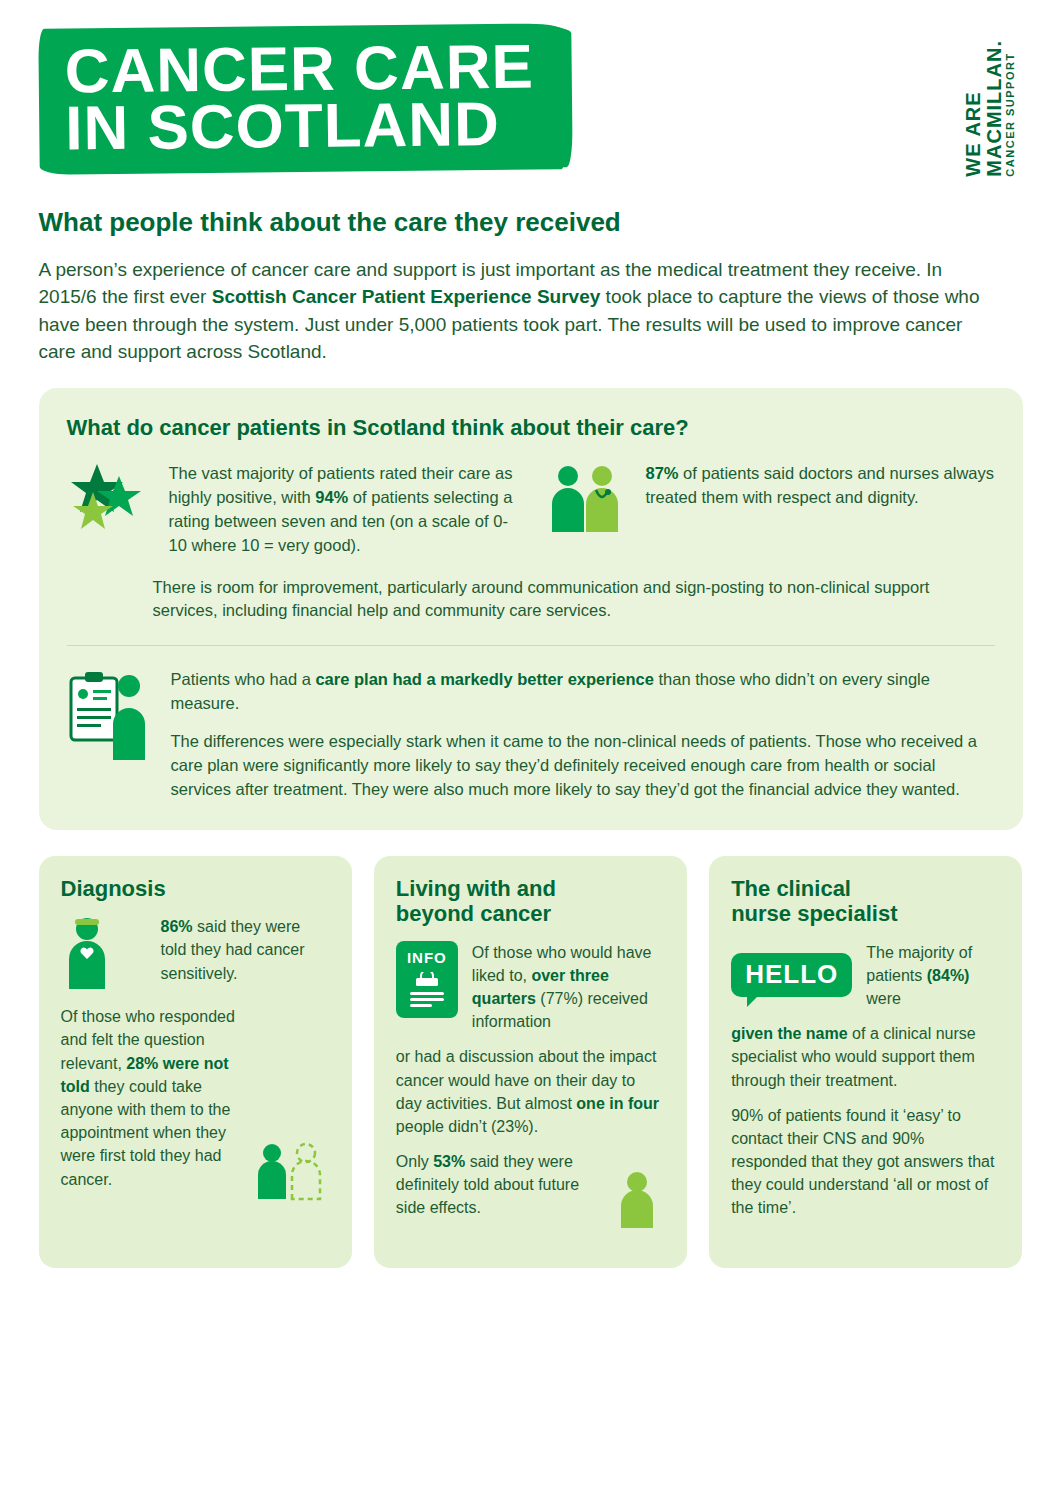Cancer Care
in Scotland
WE ARE
MACMILLAN. CANCER SUPPORT
What people think about the care they received
A person’s experience of cancer care and support is just important as the medical treatment they receive. In 2015/6 the first ever Scottish Cancer Patient Experience Survey took place to capture the views of those who have been through the system. Just under 5,000 patients took part. The results will be used to improve cancer care and support across Scotland.
What do cancer patients in Scotland think about their care?
The vast majority of patients rated their care as highly positive, with 94% of patients selecting a rating between seven and ten (on a scale of 0-10 where 10 = very good).
87% of patients said doctors and nurses always treated them with respect and dignity.
There is room for improvement, particularly around communication and sign-posting to non-clinical support services, including financial help and community care services.
Patients who had a care plan had a markedly better experience than those who didn’t on every single measure.
The differences were especially stark when it came to the non-clinical needs of patients. Those who received a care plan were significantly more likely to say they’d definitely received enough care from health or social services after treatment. They were also much more likely to say they’d got the financial advice they wanted.
Diagnosis
86% said they were told they had cancer sensitively.
Of those who responded and felt the question relevant, 28% were not told they could take anyone with them to the appointment when they were first told they had cancer.
Living with and
beyond cancer
INFO
Of those who would have liked to, over three quarters (77%) received information
or had a discussion about the impact cancer would have on their day to day activities. But almost one in four people didn’t (23%).
Only 53% said they were definitely told about future side effects.
The clinical
nurse specialist
HELLO
The majority of patients (84%) were
given the name of a clinical nurse specialist who would support them through their treatment.
90% of patients found it ‘easy’ to contact their CNS and 90% responded that they got answers that they could understand ‘all or most of the time’.